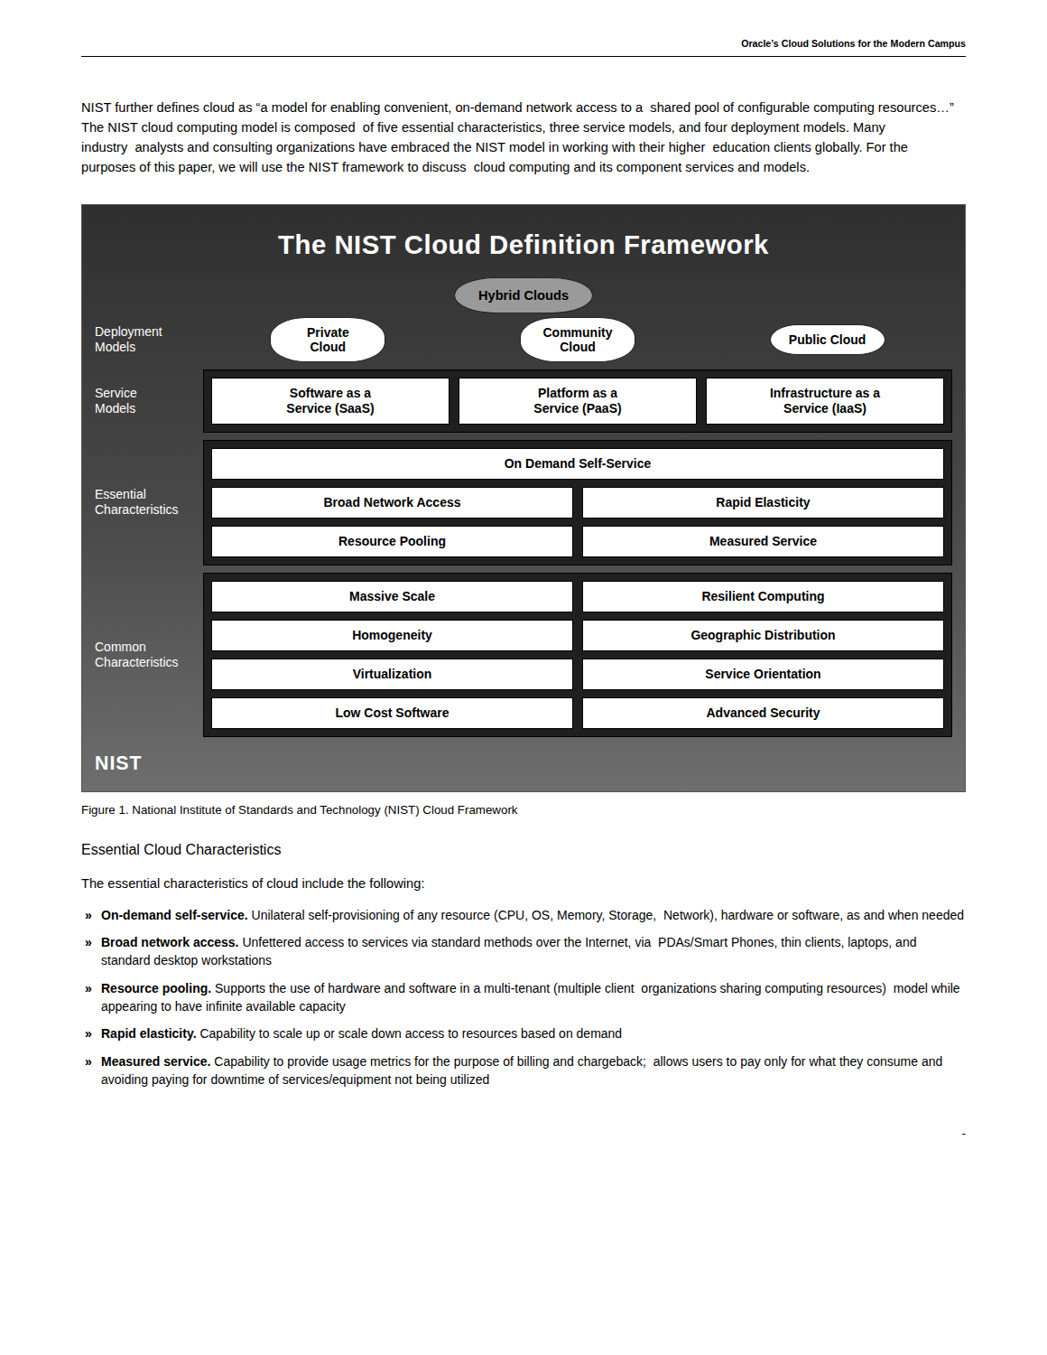Oracle’s Cloud Solutions for the Modern Campus
NIST further defines cloud as “a model for enabling convenient, on-demand network access to a shared pool of configurable computing resources…” The NIST cloud computing model is composed of five essential characteristics, three service models, and four deployment models. Many industry analysts and consulting organizations have embraced the NIST model in working with their higher education clients globally. For the purposes of this paper, we will use the NIST framework to discuss cloud computing and its component services and models.
The NIST Cloud Definition Framework
Hybrid Clouds
Deployment
Models
Private
Cloud
Community
Cloud
Public Cloud
Service
Models
Software as a
Service (SaaS)
Platform as a
Service (PaaS)
Infrastructure as a
Service (IaaS)
Essential
Characteristics
On Demand Self-Service
Broad Network Access
Rapid Elasticity
Resource Pooling
Measured Service
Common
Characteristics
Massive Scale
Resilient Computing
Homogeneity
Geographic Distribution
Virtualization
Service Orientation
Low Cost Software
Advanced Security
NIST
Figure 1. National Institute of Standards and Technology (NIST) Cloud Framework
Essential Cloud Characteristics
The essential characteristics of cloud include the following:
On-demand self-service. Unilateral self-provisioning of any resource (CPU, OS, Memory, Storage, Network), hardware or software, as and when needed
Broad network access. Unfettered access to services via standard methods over the Internet, via PDAs/Smart Phones, thin clients, laptops, and standard desktop workstations
Resource pooling. Supports the use of hardware and software in a multi-tenant (multiple client organizations sharing computing resources) model while appearing to have infinite available capacity
Rapid elasticity. Capability to scale up or scale down access to resources based on demand
Measured service. Capability to provide usage metrics for the purpose of billing and chargeback; allows users to pay only for what they consume and avoiding paying for downtime of services/equipment not being utilized
-